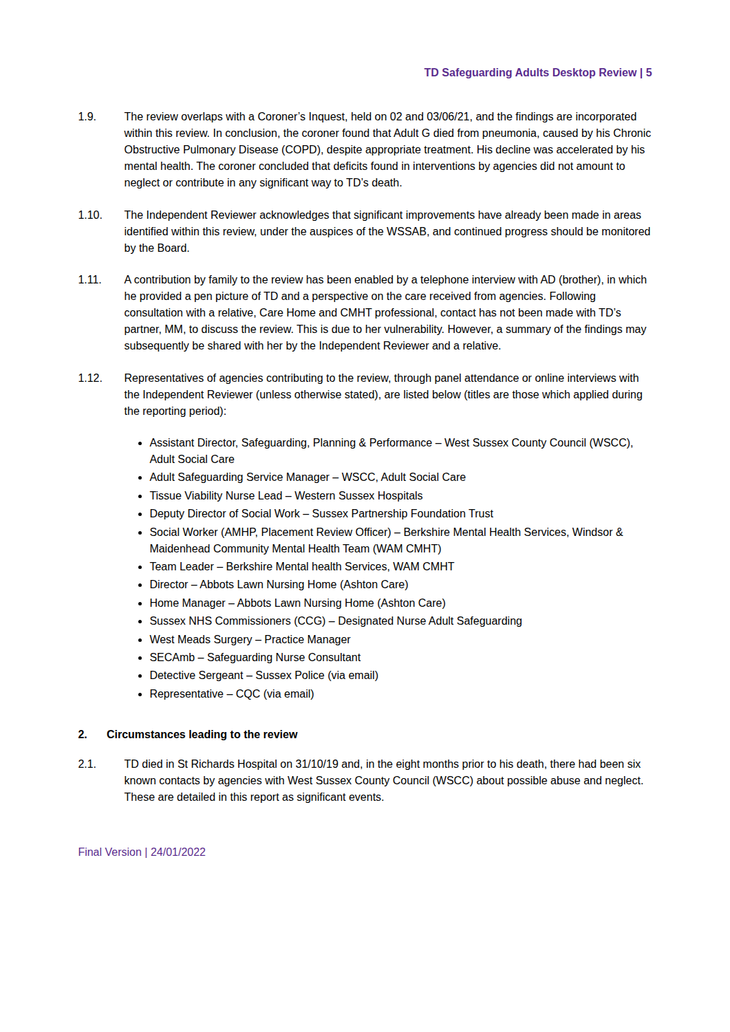TD Safeguarding Adults Desktop Review | 5
1.9.
The review overlaps with a Coroner’s Inquest, held on 02 and 03/06/21, and the findings are incorporated within this review. In conclusion, the coroner found that Adult G died from pneumonia, caused by his Chronic Obstructive Pulmonary Disease (COPD), despite appropriate treatment. His decline was accelerated by his mental health. The coroner concluded that deficits found in interventions by agencies did not amount to neglect or contribute in any significant way to TD’s death.
1.10.
The Independent Reviewer acknowledges that significant improvements have already been made in areas identified within this review, under the auspices of the WSSAB, and continued progress should be monitored by the Board.
1.11.
A contribution by family to the review has been enabled by a telephone interview with AD (brother), in which he provided a pen picture of TD and a perspective on the care received from agencies. Following consultation with a relative, Care Home and CMHT professional, contact has not been made with TD’s partner, MM, to discuss the review. This is due to her vulnerability. However, a summary of the findings may subsequently be shared with her by the Independent Reviewer and a relative.
1.12.
Representatives of agencies contributing to the review, through panel attendance or online interviews with the Independent Reviewer (unless otherwise stated), are listed below (titles are those which applied during the reporting period):
Assistant Director, Safeguarding, Planning & Performance – West Sussex County Council (WSCC), Adult Social Care
Adult Safeguarding Service Manager – WSCC, Adult Social Care
Tissue Viability Nurse Lead – Western Sussex Hospitals
Deputy Director of Social Work – Sussex Partnership Foundation Trust
Social Worker (AMHP, Placement Review Officer) – Berkshire Mental Health Services, Windsor & Maidenhead Community Mental Health Team (WAM CMHT)
Team Leader – Berkshire Mental health Services, WAM CMHT
Director – Abbots Lawn Nursing Home (Ashton Care)
Home Manager – Abbots Lawn Nursing Home (Ashton Care)
Sussex NHS Commissioners (CCG) – Designated Nurse Adult Safeguarding
West Meads Surgery – Practice Manager
SECAmb – Safeguarding Nurse Consultant
Detective Sergeant – Sussex Police (via email)
Representative – CQC (via email)
2. Circumstances leading to the review
2.1.
TD died in St Richards Hospital on 31/10/19 and, in the eight months prior to his death, there had been six known contacts by agencies with West Sussex County Council (WSCC) about possible abuse and neglect. These are detailed in this report as significant events.
Final Version | 24/01/2022